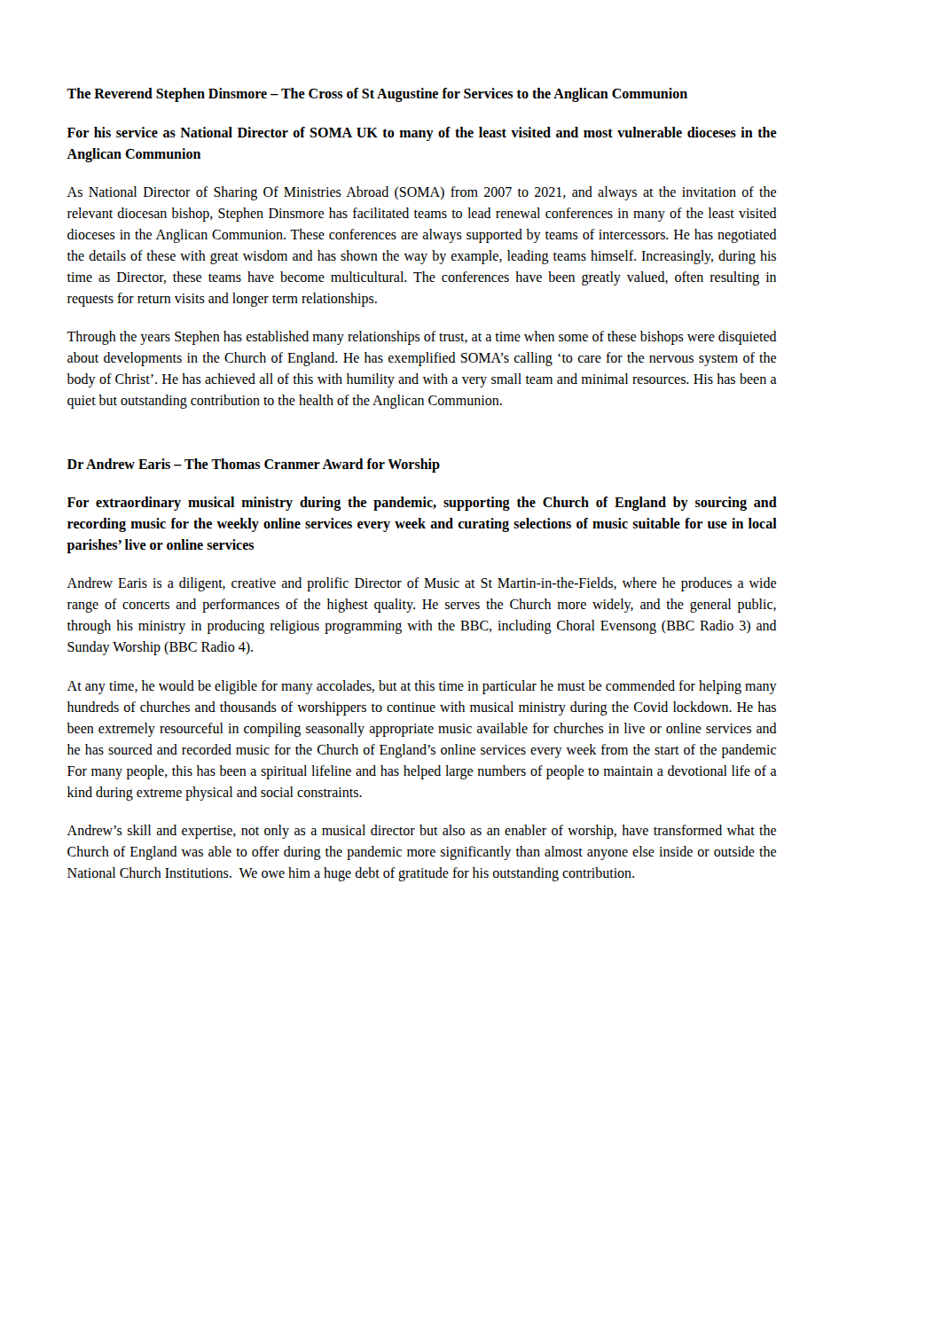The Reverend Stephen Dinsmore – The Cross of St Augustine for Services to the Anglican Communion
For his service as National Director of SOMA UK to many of the least visited and most vulnerable dioceses in the Anglican Communion
As National Director of Sharing Of Ministries Abroad (SOMA) from 2007 to 2021, and always at the invitation of the relevant diocesan bishop, Stephen Dinsmore has facilitated teams to lead renewal conferences in many of the least visited dioceses in the Anglican Communion. These conferences are always supported by teams of intercessors. He has negotiated the details of these with great wisdom and has shown the way by example, leading teams himself. Increasingly, during his time as Director, these teams have become multicultural. The conferences have been greatly valued, often resulting in requests for return visits and longer term relationships.
Through the years Stephen has established many relationships of trust, at a time when some of these bishops were disquieted about developments in the Church of England. He has exemplified SOMA’s calling ‘to care for the nervous system of the body of Christ’. He has achieved all of this with humility and with a very small team and minimal resources. His has been a quiet but outstanding contribution to the health of the Anglican Communion.
Dr Andrew Earis – The Thomas Cranmer Award for Worship
For extraordinary musical ministry during the pandemic, supporting the Church of England by sourcing and recording music for the weekly online services every week and curating selections of music suitable for use in local parishes’ live or online services
Andrew Earis is a diligent, creative and prolific Director of Music at St Martin-in-the-Fields, where he produces a wide range of concerts and performances of the highest quality. He serves the Church more widely, and the general public, through his ministry in producing religious programming with the BBC, including Choral Evensong (BBC Radio 3) and Sunday Worship (BBC Radio 4).
At any time, he would be eligible for many accolades, but at this time in particular he must be commended for helping many hundreds of churches and thousands of worshippers to continue with musical ministry during the Covid lockdown. He has been extremely resourceful in compiling seasonally appropriate music available for churches in live or online services and he has sourced and recorded music for the Church of England’s online services every week from the start of the pandemic For many people, this has been a spiritual lifeline and has helped large numbers of people to maintain a devotional life of a kind during extreme physical and social constraints.
Andrew’s skill and expertise, not only as a musical director but also as an enabler of worship, have transformed what the Church of England was able to offer during the pandemic more significantly than almost anyone else inside or outside the National Church Institutions. We owe him a huge debt of gratitude for his outstanding contribution.